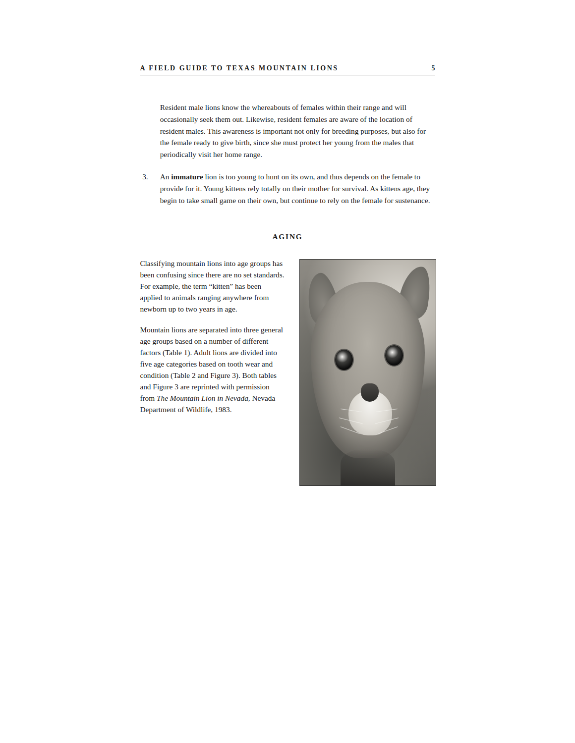A Field Guide to Texas Mountain Lions 5
Resident male lions know the whereabouts of females within their range and will occasionally seek them out. Likewise, resident females are aware of the location of resident males. This awareness is important not only for breeding purposes, but also for the female ready to give birth, since she must protect her young from the males that periodically visit her home range.
3.
An immature lion is too young to hunt on its own, and thus depends on the female to provide for it. Young kittens rely totally on their mother for survival. As kittens age, they begin to take small game on their own, but continue to rely on the female for sustenance.
Aging
Classifying mountain lions into age groups has been confusing since there are no set standards. For example, the term “kitten” has been applied to animals ranging anywhere from newborn up to two years in age.
Mountain lions are separated into three general age groups based on a number of different factors (Table 1). Adult lions are divided into five age categories based on tooth wear and condition (Table 2 and Figure 3). Both tables and Figure 3 are reprinted with permission from The Mountain Lion in Nevada, Nevada Department of Wildlife, 1983.